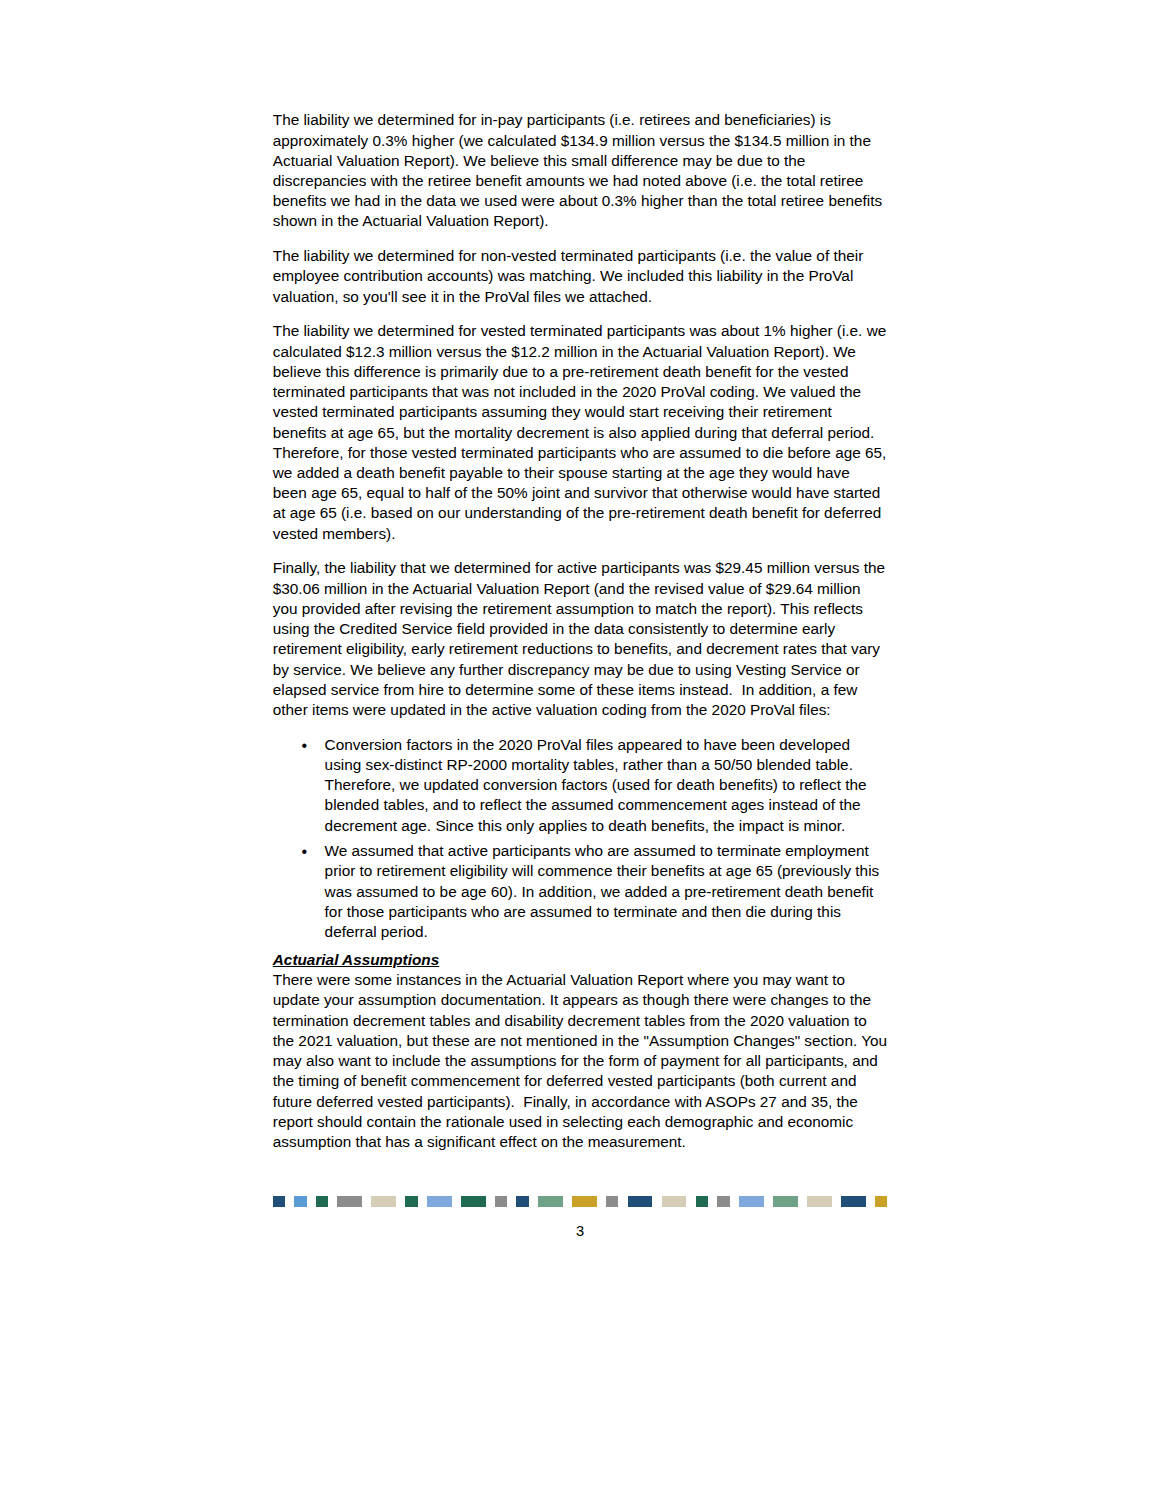The liability we determined for in-pay participants (i.e. retirees and beneficiaries) is approximately 0.3% higher (we calculated $134.9 million versus the $134.5 million in the Actuarial Valuation Report). We believe this small difference may be due to the discrepancies with the retiree benefit amounts we had noted above (i.e. the total retiree benefits we had in the data we used were about 0.3% higher than the total retiree benefits shown in the Actuarial Valuation Report).
The liability we determined for non-vested terminated participants (i.e. the value of their employee contribution accounts) was matching. We included this liability in the ProVal valuation, so you'll see it in the ProVal files we attached.
The liability we determined for vested terminated participants was about 1% higher (i.e. we calculated $12.3 million versus the $12.2 million in the Actuarial Valuation Report). We believe this difference is primarily due to a pre-retirement death benefit for the vested terminated participants that was not included in the 2020 ProVal coding. We valued the vested terminated participants assuming they would start receiving their retirement benefits at age 65, but the mortality decrement is also applied during that deferral period. Therefore, for those vested terminated participants who are assumed to die before age 65, we added a death benefit payable to their spouse starting at the age they would have been age 65, equal to half of the 50% joint and survivor that otherwise would have started at age 65 (i.e. based on our understanding of the pre-retirement death benefit for deferred vested members).
Finally, the liability that we determined for active participants was $29.45 million versus the $30.06 million in the Actuarial Valuation Report (and the revised value of $29.64 million you provided after revising the retirement assumption to match the report). This reflects using the Credited Service field provided in the data consistently to determine early retirement eligibility, early retirement reductions to benefits, and decrement rates that vary by service. We believe any further discrepancy may be due to using Vesting Service or elapsed service from hire to determine some of these items instead. In addition, a few other items were updated in the active valuation coding from the 2020 ProVal files:
Conversion factors in the 2020 ProVal files appeared to have been developed using sex-distinct RP-2000 mortality tables, rather than a 50/50 blended table. Therefore, we updated conversion factors (used for death benefits) to reflect the blended tables, and to reflect the assumed commencement ages instead of the decrement age. Since this only applies to death benefits, the impact is minor.
We assumed that active participants who are assumed to terminate employment prior to retirement eligibility will commence their benefits at age 65 (previously this was assumed to be age 60). In addition, we added a pre-retirement death benefit for those participants who are assumed to terminate and then die during this deferral period.
Actuarial Assumptions
There were some instances in the Actuarial Valuation Report where you may want to update your assumption documentation. It appears as though there were changes to the termination decrement tables and disability decrement tables from the 2020 valuation to the 2021 valuation, but these are not mentioned in the "Assumption Changes" section. You may also want to include the assumptions for the form of payment for all participants, and the timing of benefit commencement for deferred vested participants (both current and future deferred vested participants). Finally, in accordance with ASOPs 27 and 35, the report should contain the rationale used in selecting each demographic and economic assumption that has a significant effect on the measurement.
3